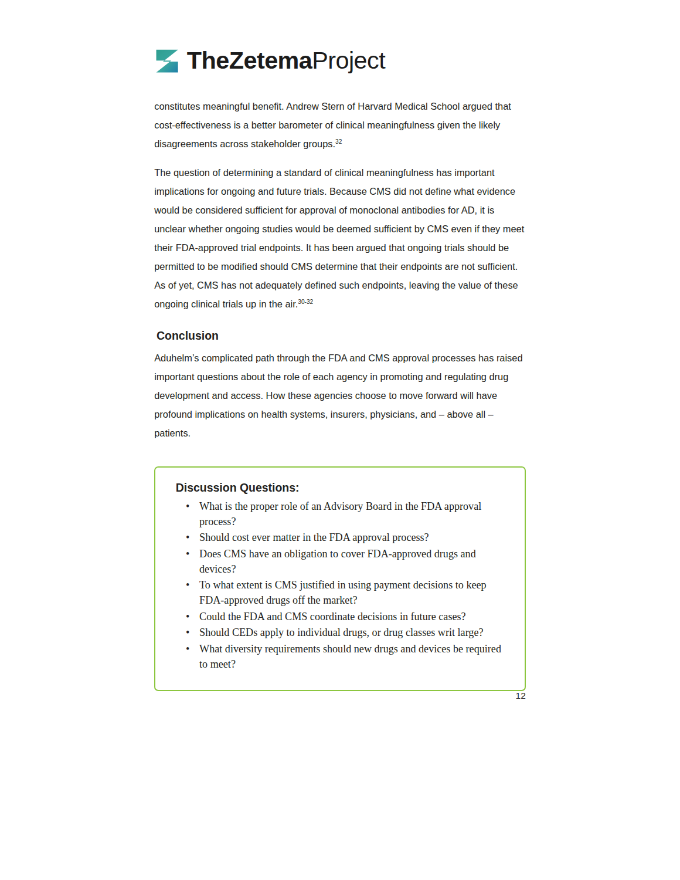The Zetema Project
constitutes meaningful benefit. Andrew Stern of Harvard Medical School argued that cost-effectiveness is a better barometer of clinical meaningfulness given the likely disagreements across stakeholder groups.32
The question of determining a standard of clinical meaningfulness has important implications for ongoing and future trials. Because CMS did not define what evidence would be considered sufficient for approval of monoclonal antibodies for AD, it is unclear whether ongoing studies would be deemed sufficient by CMS even if they meet their FDA-approved trial endpoints. It has been argued that ongoing trials should be permitted to be modified should CMS determine that their endpoints are not sufficient. As of yet, CMS has not adequately defined such endpoints, leaving the value of these ongoing clinical trials up in the air.30-32
Conclusion
Aduhelm’s complicated path through the FDA and CMS approval processes has raised important questions about the role of each agency in promoting and regulating drug development and access. How these agencies choose to move forward will have profound implications on health systems, insurers, physicians, and – above all – patients.
Discussion Questions:
What is the proper role of an Advisory Board in the FDA approval process?
Should cost ever matter in the FDA approval process?
Does CMS have an obligation to cover FDA-approved drugs and devices?
To what extent is CMS justified in using payment decisions to keep FDA-approved drugs off the market?
Could the FDA and CMS coordinate decisions in future cases?
Should CEDs apply to individual drugs, or drug classes writ large?
What diversity requirements should new drugs and devices be required to meet?
12